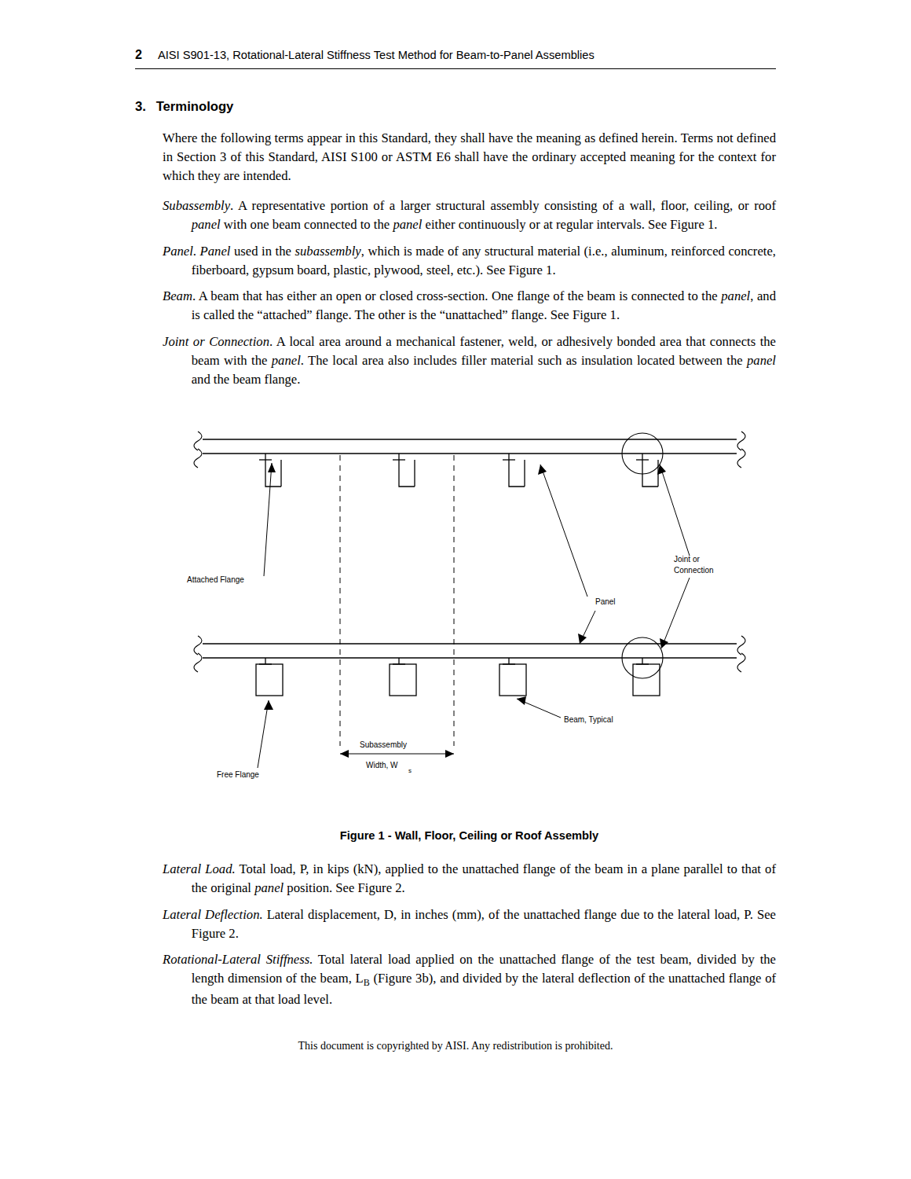2 AISI S901-13, Rotational-Lateral Stiffness Test Method for Beam-to-Panel Assemblies
3. Terminology
Where the following terms appear in this Standard, they shall have the meaning as defined herein. Terms not defined in Section 3 of this Standard, AISI S100 or ASTM E6 shall have the ordinary accepted meaning for the context for which they are intended.
Subassembly. A representative portion of a larger structural assembly consisting of a wall, floor, ceiling, or roof panel with one beam connected to the panel either continuously or at regular intervals. See Figure 1.
Panel. Panel used in the subassembly, which is made of any structural material (i.e., aluminum, reinforced concrete, fiberboard, gypsum board, plastic, plywood, steel, etc.). See Figure 1.
Beam. A beam that has either an open or closed cross-section. One flange of the beam is connected to the panel, and is called the “attached” flange. The other is the “unattached” flange. See Figure 1.
Joint or Connection. A local area around a mechanical fastener, weld, or adhesively bonded area that connects the beam with the panel. The local area also includes filler material such as insulation located between the panel and the beam flange.
Attached Flange Free Flange Joint or Connection Panel Beam, Typical Subassembly Width, W s
Figure 1 - Wall, Floor, Ceiling or Roof Assembly
Lateral Load. Total load, P, in kips (kN), applied to the unattached flange of the beam in a plane parallel to that of the original panel position. See Figure 2.
Lateral Deflection. Lateral displacement, D, in inches (mm), of the unattached flange due to the lateral load, P. See Figure 2.
Rotational-Lateral Stiffness. Total lateral load applied on the unattached flange of the test beam, divided by the length dimension of the beam, LB (Figure 3b), and divided by the lateral deflection of the unattached flange of the beam at that load level.
This document is copyrighted by AISI. Any redistribution is prohibited.